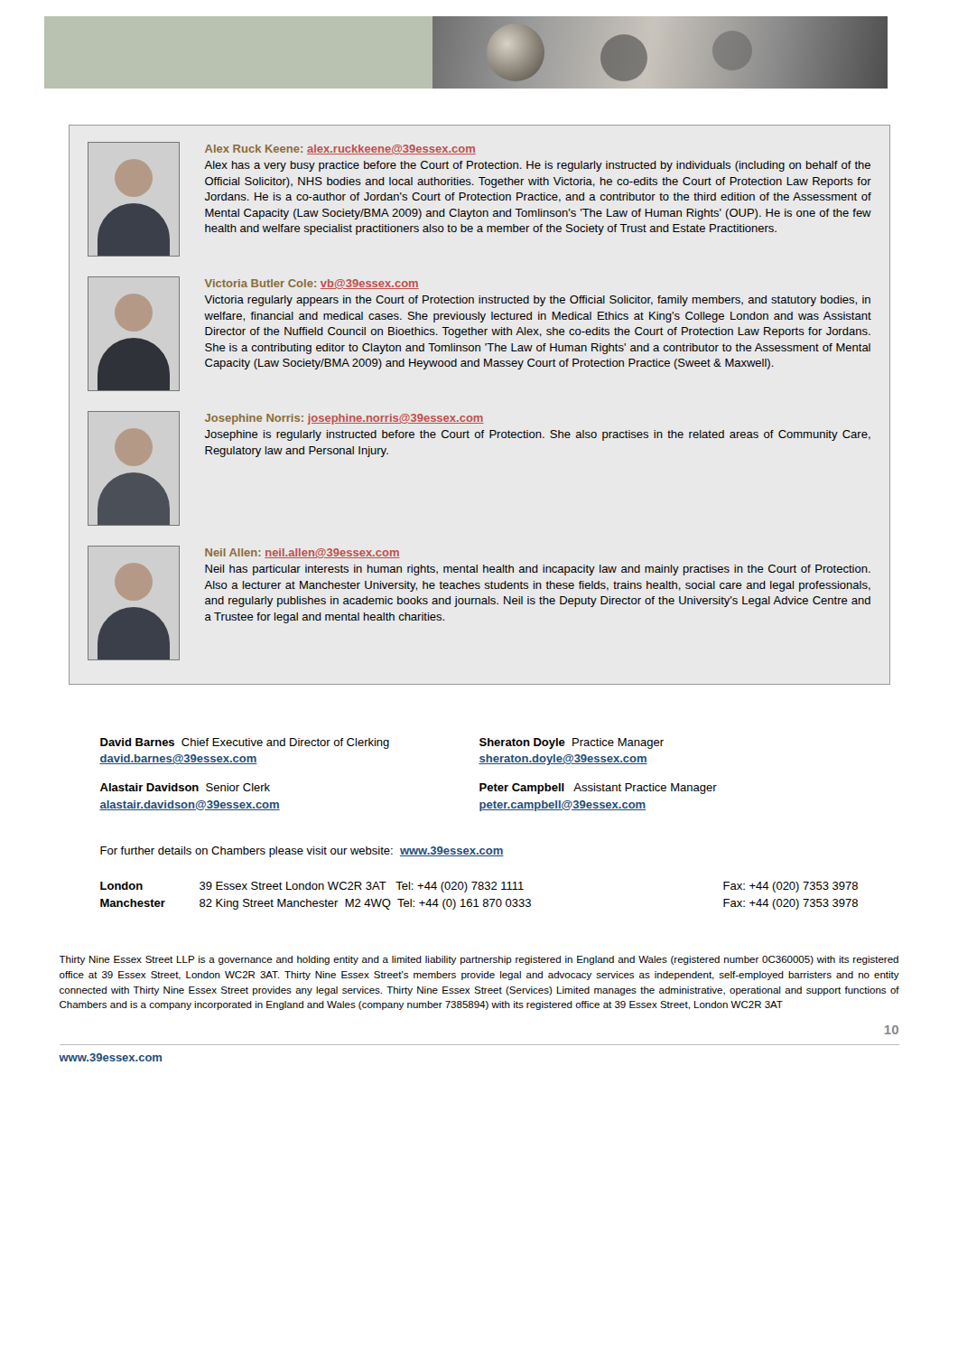Alex Ruck Keene: alex.ruckkeene@39essex.com
Alex has a very busy practice before the Court of Protection. He is regularly instructed by individuals (including on behalf of the Official Solicitor), NHS bodies and local authorities. Together with Victoria, he co-edits the Court of Protection Law Reports for Jordans. He is a co-author of Jordan's Court of Protection Practice, and a contributor to the third edition of the Assessment of Mental Capacity (Law Society/BMA 2009) and Clayton and Tomlinson's 'The Law of Human Rights' (OUP). He is one of the few health and welfare specialist practitioners also to be a member of the Society of Trust and Estate Practitioners.
Victoria Butler Cole: vb@39essex.com
Victoria regularly appears in the Court of Protection instructed by the Official Solicitor, family members, and statutory bodies, in welfare, financial and medical cases. She previously lectured in Medical Ethics at King's College London and was Assistant Director of the Nuffield Council on Bioethics. Together with Alex, she co-edits the Court of Protection Law Reports for Jordans. She is a contributing editor to Clayton and Tomlinson 'The Law of Human Rights' and a contributor to the Assessment of Mental Capacity (Law Society/BMA 2009) and Heywood and Massey Court of Protection Practice (Sweet & Maxwell).
Josephine Norris: josephine.norris@39essex.com
Josephine is regularly instructed before the Court of Protection. She also practises in the related areas of Community Care, Regulatory law and Personal Injury.
Neil Allen: neil.allen@39essex.com
Neil has particular interests in human rights, mental health and incapacity law and mainly practises in the Court of Protection. Also a lecturer at Manchester University, he teaches students in these fields, trains health, social care and legal professionals, and regularly publishes in academic books and journals. Neil is the Deputy Director of the University's Legal Advice Centre and a Trustee for legal and mental health charities.
| David Barnes Chief Executive and Director of Clerking david.barnes@39essex.com | Sheraton Doyle Practice Manager sheraton.doyle@39essex.com |
| Alastair Davidson Senior Clerk alastair.davidson@39essex.com | Peter Campbell Assistant Practice Manager peter.campbell@39essex.com |
For further details on Chambers please visit our website: www.39essex.com
| London | 39 Essex Street London WC2R 3AT Tel: +44 (020) 7832 1111 | Fax: +44 (020) 7353 3978 |
| Manchester | 82 King Street Manchester M2 4WQ Tel: +44 (0) 161 870 0333 | Fax: +44 (020) 7353 3978 |
Thirty Nine Essex Street LLP is a governance and holding entity and a limited liability partnership registered in England and Wales (registered number 0C360005) with its registered office at 39 Essex Street, London WC2R 3AT. Thirty Nine Essex Street's members provide legal and advocacy services as independent, self-employed barristers and no entity connected with Thirty Nine Essex Street provides any legal services. Thirty Nine Essex Street (Services) Limited manages the administrative, operational and support functions of Chambers and is a company incorporated in England and Wales (company number 7385894) with its registered office at 39 Essex Street, London WC2R 3AT
10
www.39essex.com